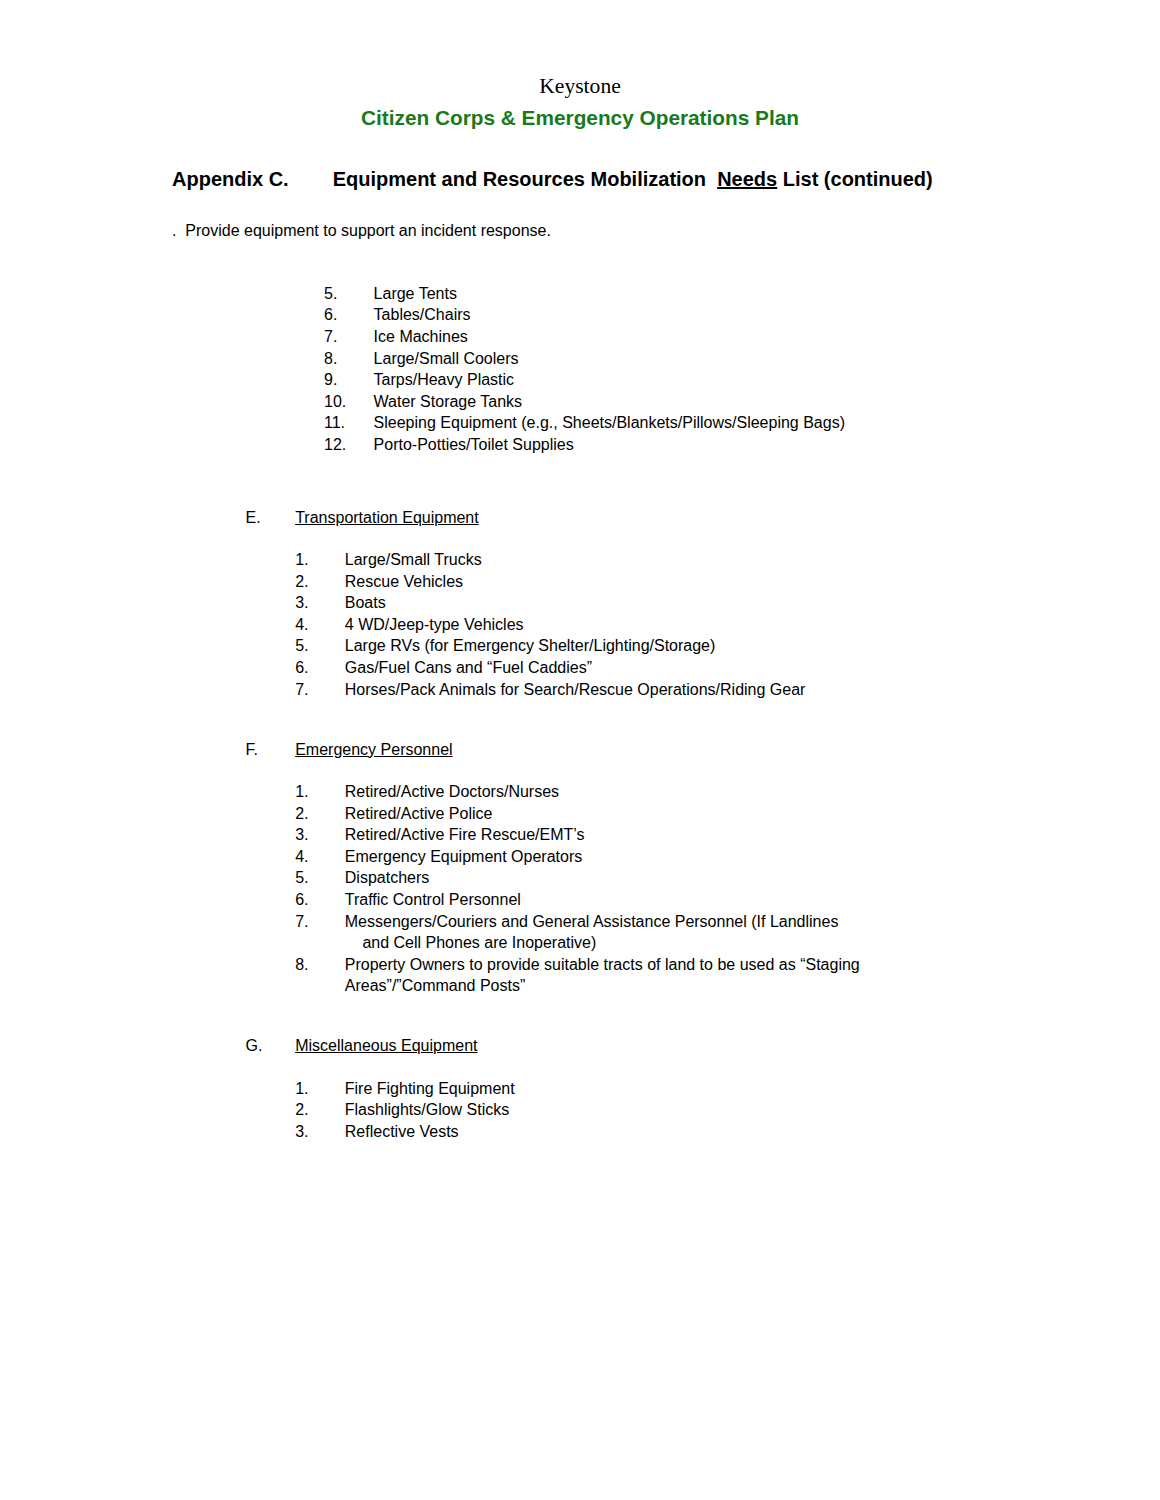Keystone
Citizen Corps & Emergency Operations Plan
Appendix C. Equipment and Resources Mobilization Needs List (continued)
. Provide equipment to support an incident response.
5. Large Tents
6. Tables/Chairs
7. Ice Machines
8. Large/Small Coolers
9. Tarps/Heavy Plastic
10. Water Storage Tanks
11. Sleeping Equipment (e.g., Sheets/Blankets/Pillows/Sleeping Bags)
12. Porto-Potties/Toilet Supplies
E. Transportation Equipment
1. Large/Small Trucks
2. Rescue Vehicles
3. Boats
4. 4 WD/Jeep-type Vehicles
5. Large RVs (for Emergency Shelter/Lighting/Storage)
6. Gas/Fuel Cans and “Fuel Caddies”
7. Horses/Pack Animals for Search/Rescue Operations/Riding Gear
F. Emergency Personnel
1. Retired/Active Doctors/Nurses
2. Retired/Active Police
3. Retired/Active Fire Rescue/EMT’s
4. Emergency Equipment Operators
5. Dispatchers
6. Traffic Control Personnel
7. Messengers/Couriers and General Assistance Personnel (If Landlinesand Cell Phones are Inoperative)
8. Property Owners to provide suitable tracts of land to be used as “Staging Areas”/”Command Posts”
G. Miscellaneous Equipment
1. Fire Fighting Equipment
2. Flashlights/Glow Sticks
3. Reflective Vests